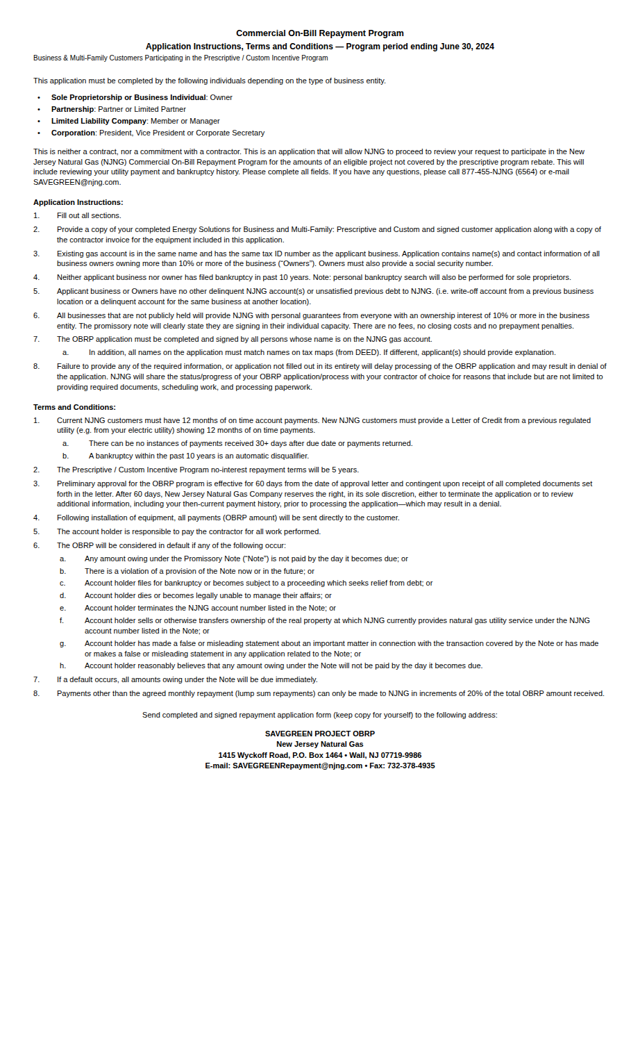Commercial On-Bill Repayment Program
Application Instructions, Terms and Conditions — Program period ending June 30, 2024
Business & Multi-Family Customers Participating in the Prescriptive / Custom Incentive Program
This application must be completed by the following individuals depending on the type of business entity.
Sole Proprietorship or Business Individual: Owner
Partnership: Partner or Limited Partner
Limited Liability Company: Member or Manager
Corporation: President, Vice President or Corporate Secretary
This is neither a contract, nor a commitment with a contractor. This is an application that will allow NJNG to proceed to review your request to participate in the New Jersey Natural Gas (NJNG) Commercial On-Bill Repayment Program for the amounts of an eligible project not covered by the prescriptive program rebate. This will include reviewing your utility payment and bankruptcy history. Please complete all fields. If you have any questions, please call 877-455-NJNG (6564) or e-mail SAVEGREEN@njng.com.
Application Instructions:
Fill out all sections.
Provide a copy of your completed Energy Solutions for Business and Multi-Family: Prescriptive and Custom and signed customer application along with a copy of the contractor invoice for the equipment included in this application.
Existing gas account is in the same name and has the same tax ID number as the applicant business. Application contains name(s) and contact information of all business owners owning more than 10% or more of the business (“Owners”). Owners must also provide a social security number.
Neither applicant business nor owner has filed bankruptcy in past 10 years. Note: personal bankruptcy search will also be performed for sole proprietors.
Applicant business or Owners have no other delinquent NJNG account(s) or unsatisfied previous debt to NJNG. (i.e. write-off account from a previous business location or a delinquent account for the same business at another location).
All businesses that are not publicly held will provide NJNG with personal guarantees from everyone with an ownership interest of 10% or more in the business entity. The promissory note will clearly state they are signing in their individual capacity. There are no fees, no closing costs and no prepayment penalties.
The OBRP application must be completed and signed by all persons whose name is on the NJNG gas account.
In addition, all names on the application must match names on tax maps (from DEED). If different, applicant(s) should provide explanation.
Failure to provide any of the required information, or application not filled out in its entirety will delay processing of the OBRP application and may result in denial of the application. NJNG will share the status/progress of your OBRP application/process with your contractor of choice for reasons that include but are not limited to providing required documents, scheduling work, and processing paperwork.
Terms and Conditions:
Current NJNG customers must have 12 months of on time account payments. New NJNG customers must provide a Letter of Credit from a previous regulated utility (e.g. from your electric utility) showing 12 months of on time payments.
There can be no instances of payments received 30+ days after due date or payments returned.
A bankruptcy within the past 10 years is an automatic disqualifier.
The Prescriptive / Custom Incentive Program no-interest repayment terms will be 5 years.
Preliminary approval for the OBRP program is effective for 60 days from the date of approval letter and contingent upon receipt of all completed documents set forth in the letter. After 60 days, New Jersey Natural Gas Company reserves the right, in its sole discretion, either to terminate the application or to review additional information, including your then-current payment history, prior to processing the application—which may result in a denial.
Following installation of equipment, all payments (OBRP amount) will be sent directly to the customer.
The account holder is responsible to pay the contractor for all work performed.
The OBRP will be considered in default if any of the following occur:
Any amount owing under the Promissory Note (“Note”) is not paid by the day it becomes due; or
There is a violation of a provision of the Note now or in the future; or
Account holder files for bankruptcy or becomes subject to a proceeding which seeks relief from debt; or
Account holder dies or becomes legally unable to manage their affairs; or
Account holder terminates the NJNG account number listed in the Note; or
Account holder sells or otherwise transfers ownership of the real property at which NJNG currently provides natural gas utility service under the NJNG account number listed in the Note; or
Account holder has made a false or misleading statement about an important matter in connection with the transaction covered by the Note or has made or makes a false or misleading statement in any application related to the Note; or
Account holder reasonably believes that any amount owing under the Note will not be paid by the day it becomes due.
If a default occurs, all amounts owing under the Note will be due immediately.
Payments other than the agreed monthly repayment (lump sum repayments) can only be made to NJNG in increments of 20% of the total OBRP amount received.
Send completed and signed repayment application form (keep copy for yourself) to the following address:
SAVEGREEN PROJECT OBRP
New Jersey Natural Gas
1415 Wyckoff Road, P.O. Box 1464 • Wall, NJ 07719-9986
E-mail: SAVEGREENRepayment@njng.com • Fax: 732-378-4935